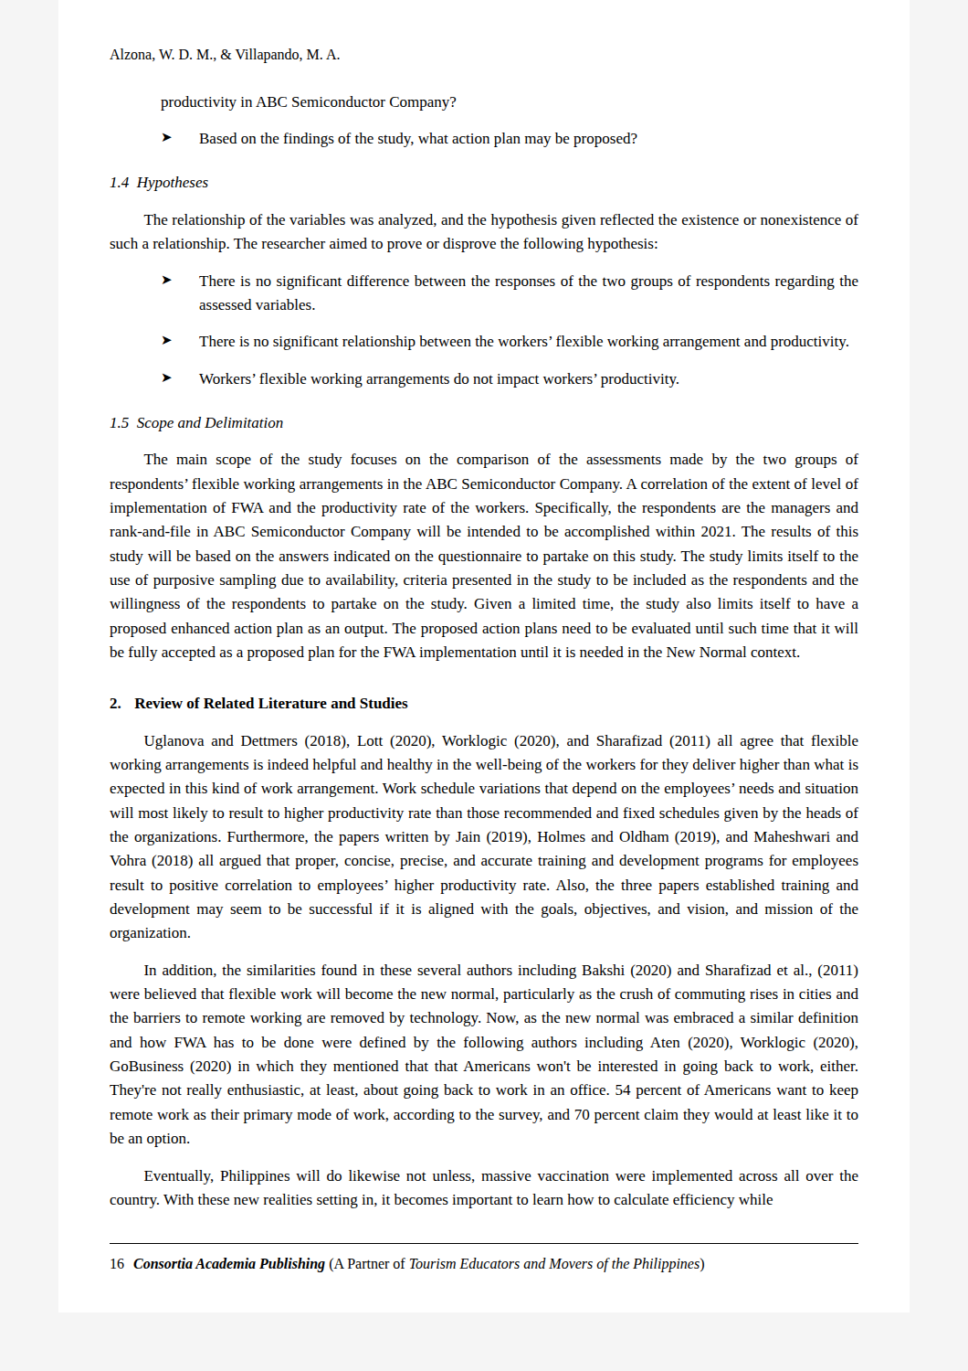Alzona, W. D. M., & Villapando, M. A.
productivity in ABC Semiconductor Company?
Based on the findings of the study, what action plan may be proposed?
1.4 Hypotheses
The relationship of the variables was analyzed, and the hypothesis given reflected the existence or nonexistence of such a relationship. The researcher aimed to prove or disprove the following hypothesis:
There is no significant difference between the responses of the two groups of respondents regarding the assessed variables.
There is no significant relationship between the workers’ flexible working arrangement and productivity.
Workers’ flexible working arrangements do not impact workers’ productivity.
1.5 Scope and Delimitation
The main scope of the study focuses on the comparison of the assessments made by the two groups of respondents’ flexible working arrangements in the ABC Semiconductor Company. A correlation of the extent of level of implementation of FWA and the productivity rate of the workers. Specifically, the respondents are the managers and rank-and-file in ABC Semiconductor Company will be intended to be accomplished within 2021. The results of this study will be based on the answers indicated on the questionnaire to partake on this study. The study limits itself to the use of purposive sampling due to availability, criteria presented in the study to be included as the respondents and the willingness of the respondents to partake on the study. Given a limited time, the study also limits itself to have a proposed enhanced action plan as an output. The proposed action plans need to be evaluated until such time that it will be fully accepted as a proposed plan for the FWA implementation until it is needed in the New Normal context.
2. Review of Related Literature and Studies
Uglanova and Dettmers (2018), Lott (2020), Worklogic (2020), and Sharafizad (2011) all agree that flexible working arrangements is indeed helpful and healthy in the well-being of the workers for they deliver higher than what is expected in this kind of work arrangement. Work schedule variations that depend on the employees’ needs and situation will most likely to result to higher productivity rate than those recommended and fixed schedules given by the heads of the organizations. Furthermore, the papers written by Jain (2019), Holmes and Oldham (2019), and Maheshwari and Vohra (2018) all argued that proper, concise, precise, and accurate training and development programs for employees result to positive correlation to employees’ higher productivity rate. Also, the three papers established training and development may seem to be successful if it is aligned with the goals, objectives, and vision, and mission of the organization.
In addition, the similarities found in these several authors including Bakshi (2020) and Sharafizad et al., (2011) were believed that flexible work will become the new normal, particularly as the crush of commuting rises in cities and the barriers to remote working are removed by technology. Now, as the new normal was embraced a similar definition and how FWA has to be done were defined by the following authors including Aten (2020), Worklogic (2020), GoBusiness (2020) in which they mentioned that that Americans won't be interested in going back to work, either. They're not really enthusiastic, at least, about going back to work in an office. 54 percent of Americans want to keep remote work as their primary mode of work, according to the survey, and 70 percent claim they would at least like it to be an option.
Eventually, Philippines will do likewise not unless, massive vaccination were implemented across all over the country. With these new realities setting in, it becomes important to learn how to calculate efficiency while
16 Consortia Academia Publishing (A Partner of Tourism Educators and Movers of the Philippines)